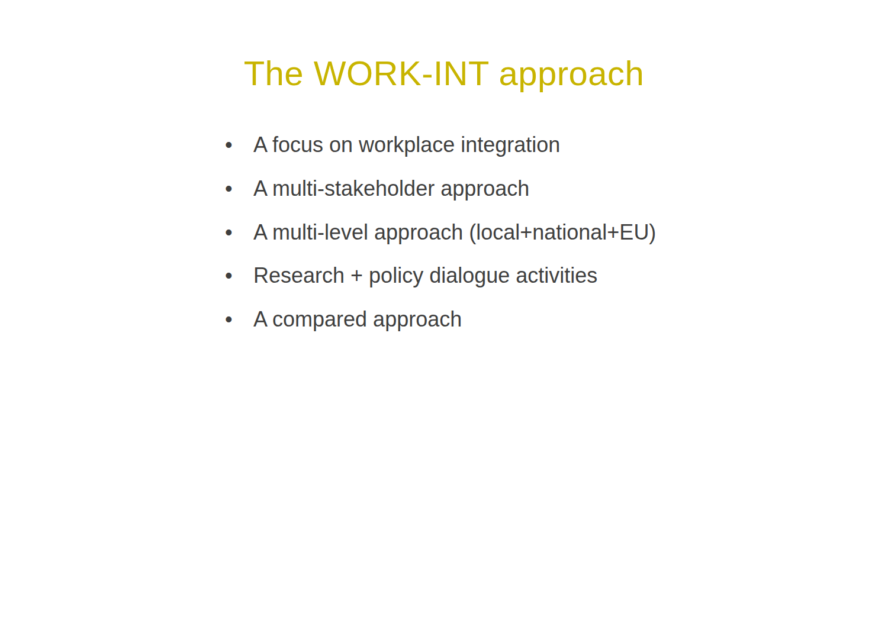The WORK-INT approach
A focus on workplace integration
A multi-stakeholder approach
A multi-level approach (local+national+EU)
Research + policy dialogue activities
A compared approach